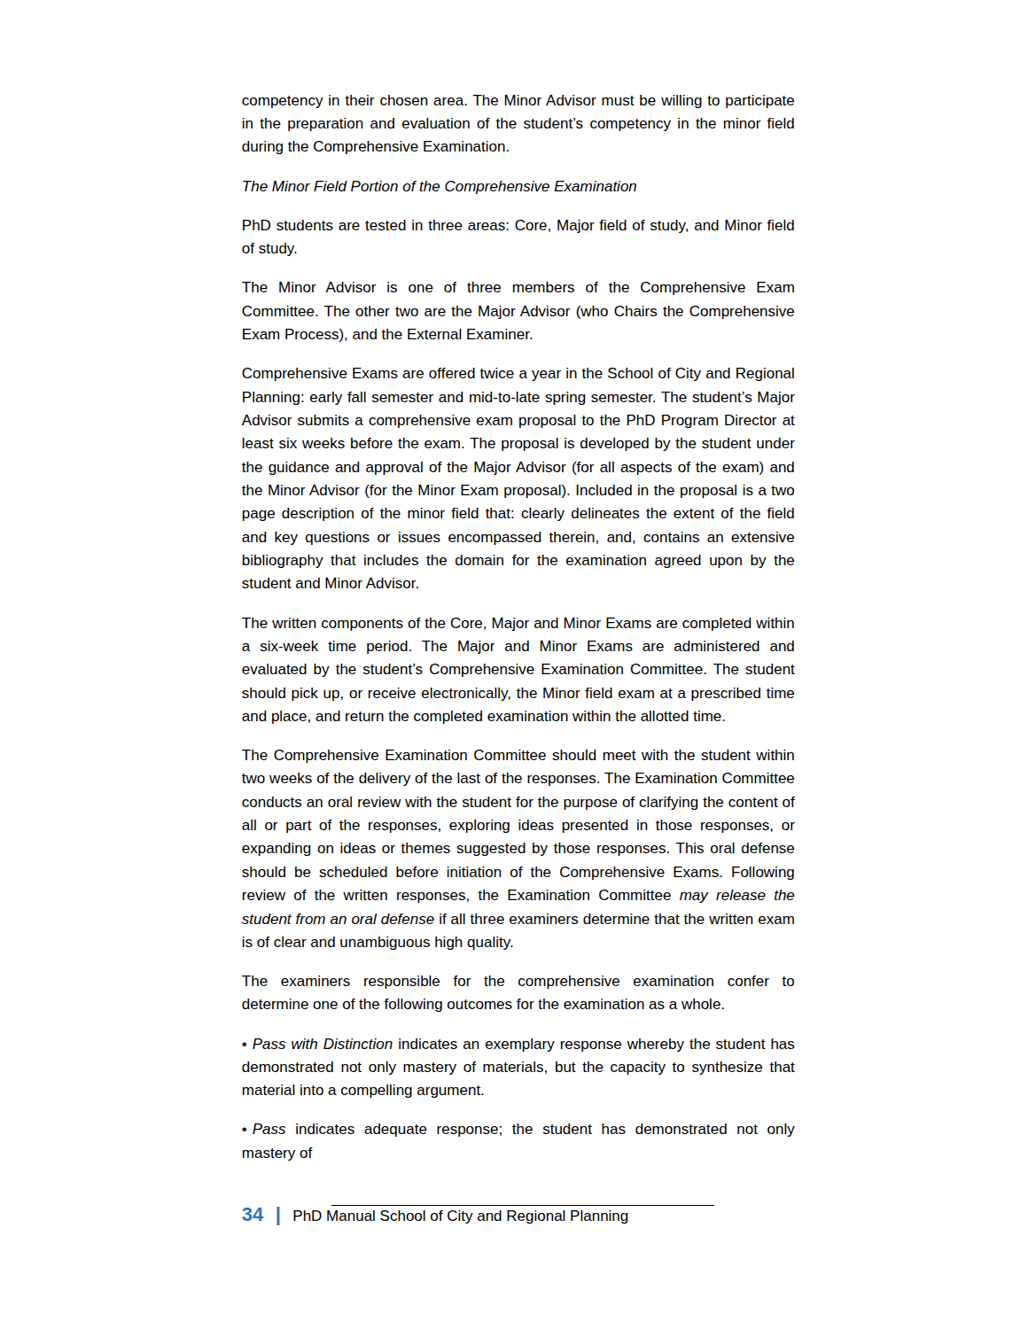competency in their chosen area. The Minor Advisor must be willing to participate in the preparation and evaluation of the student’s competency in the minor field during the Comprehensive Examination.
The Minor Field Portion of the Comprehensive Examination
PhD students are tested in three areas: Core, Major field of study, and Minor field of study.
The Minor Advisor is one of three members of the Comprehensive Exam Committee. The other two are the Major Advisor (who Chairs the Comprehensive Exam Process), and the External Examiner.
Comprehensive Exams are offered twice a year in the School of City and Regional Planning: early fall semester and mid-to-late spring semester. The student’s Major Advisor submits a comprehensive exam proposal to the PhD Program Director at least six weeks before the exam. The proposal is developed by the student under the guidance and approval of the Major Advisor (for all aspects of the exam) and the Minor Advisor (for the Minor Exam proposal). Included in the proposal is a two page description of the minor field that: clearly delineates the extent of the field and key questions or issues encompassed therein, and, contains an extensive bibliography that includes the domain for the examination agreed upon by the student and Minor Advisor.
The written components of the Core, Major and Minor Exams are completed within a six-week time period. The Major and Minor Exams are administered and evaluated by the student’s Comprehensive Examination Committee. The student should pick up, or receive electronically, the Minor field exam at a prescribed time and place, and return the completed examination within the allotted time.
The Comprehensive Examination Committee should meet with the student within two weeks of the delivery of the last of the responses. The Examination Committee conducts an oral review with the student for the purpose of clarifying the content of all or part of the responses, exploring ideas presented in those responses, or expanding on ideas or themes suggested by those responses. This oral defense should be scheduled before initiation of the Comprehensive Exams. Following review of the written responses, the Examination Committee may release the student from an oral defense if all three examiners determine that the written exam is of clear and unambiguous high quality.
The examiners responsible for the comprehensive examination confer to determine one of the following outcomes for the examination as a whole.
•Pass with Distinction indicates an exemplary response whereby the student has demonstrated not only mastery of materials, but the capacity to synthesize that material into a compelling argument.
•Pass indicates adequate response; the student has demonstrated not only mastery of
34 | PhD Manual School of City and Regional Planning